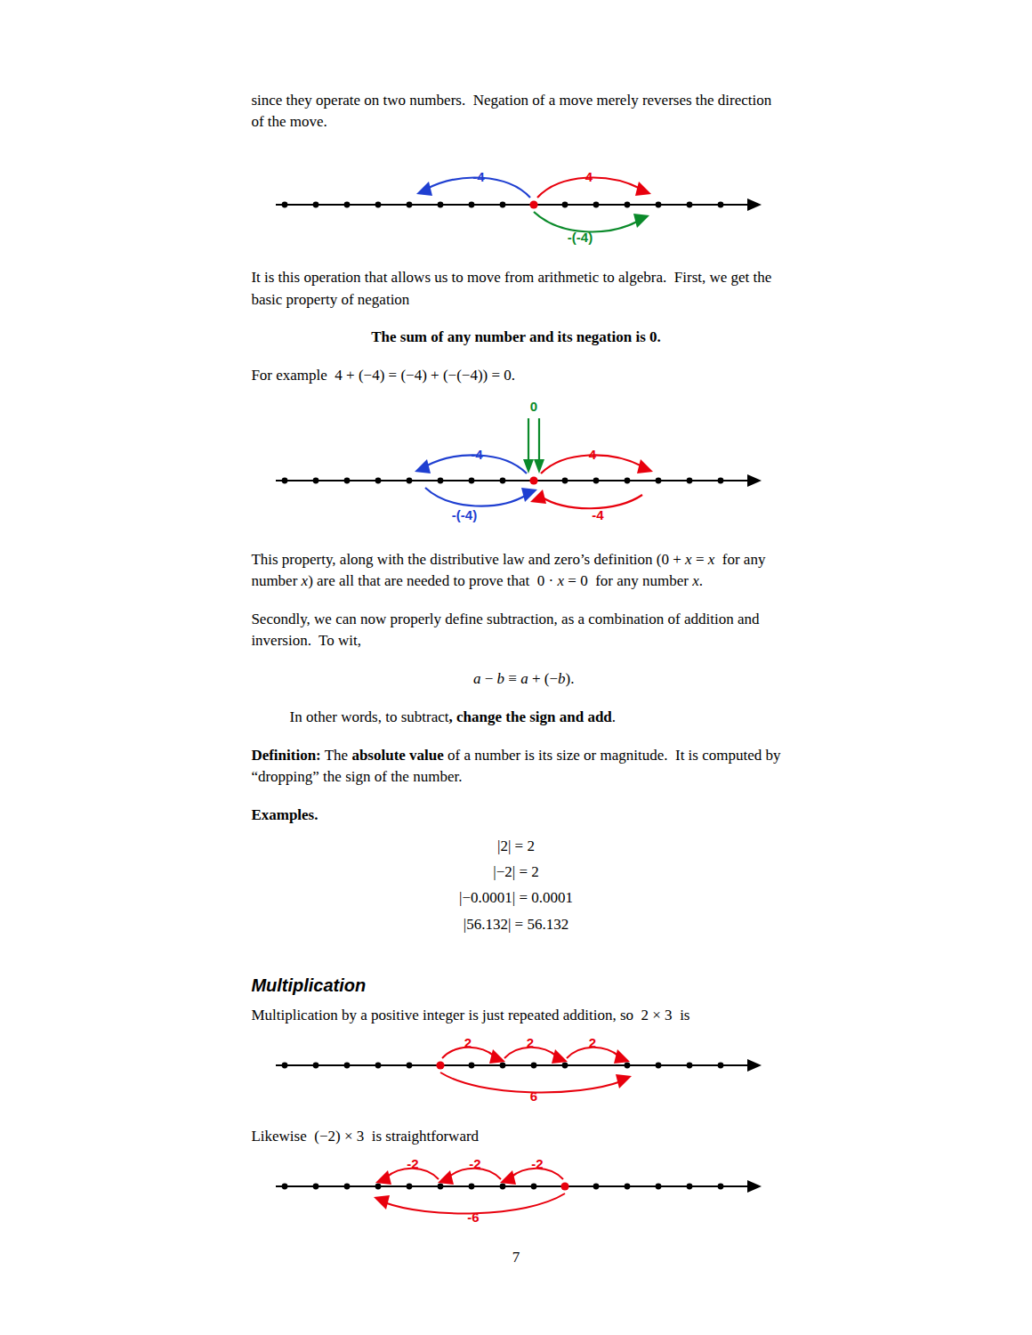since they operate on two numbers. Negation of a move merely reverses the direction of the move.
-4 4 -(-4)
It is this operation that allows us to move from arithmetic to algebra. First, we get the basic property of negation
The sum of any number and its negation is 0.
For example 4 + (−4) = (−4) + (−(−4)) = 0.
0 -4 4 -(-4) -4
This property, along with the distributive law and zero’s definition (0 + x = x for any number x) are all that are needed to prove that 0 · x = 0 for any number x.
Secondly, we can now properly define subtraction, as a combination of addition and inversion. To wit,
a − b ≡ a + (−b).
In other words, to subtract, change the sign and add.
Definition: The absolute value of a number is its size or magnitude. It is computed by “dropping” the sign of the number.
Examples.
|2| = 2
|−2| = 2
|−0.0001| = 0.0001
|56.132| = 56.132
Multiplication
Multiplication by a positive integer is just repeated addition, so 2 × 3 is
2 2 2 6
Likewise (−2) × 3 is straightforward
-2 -2 -2 -6
7